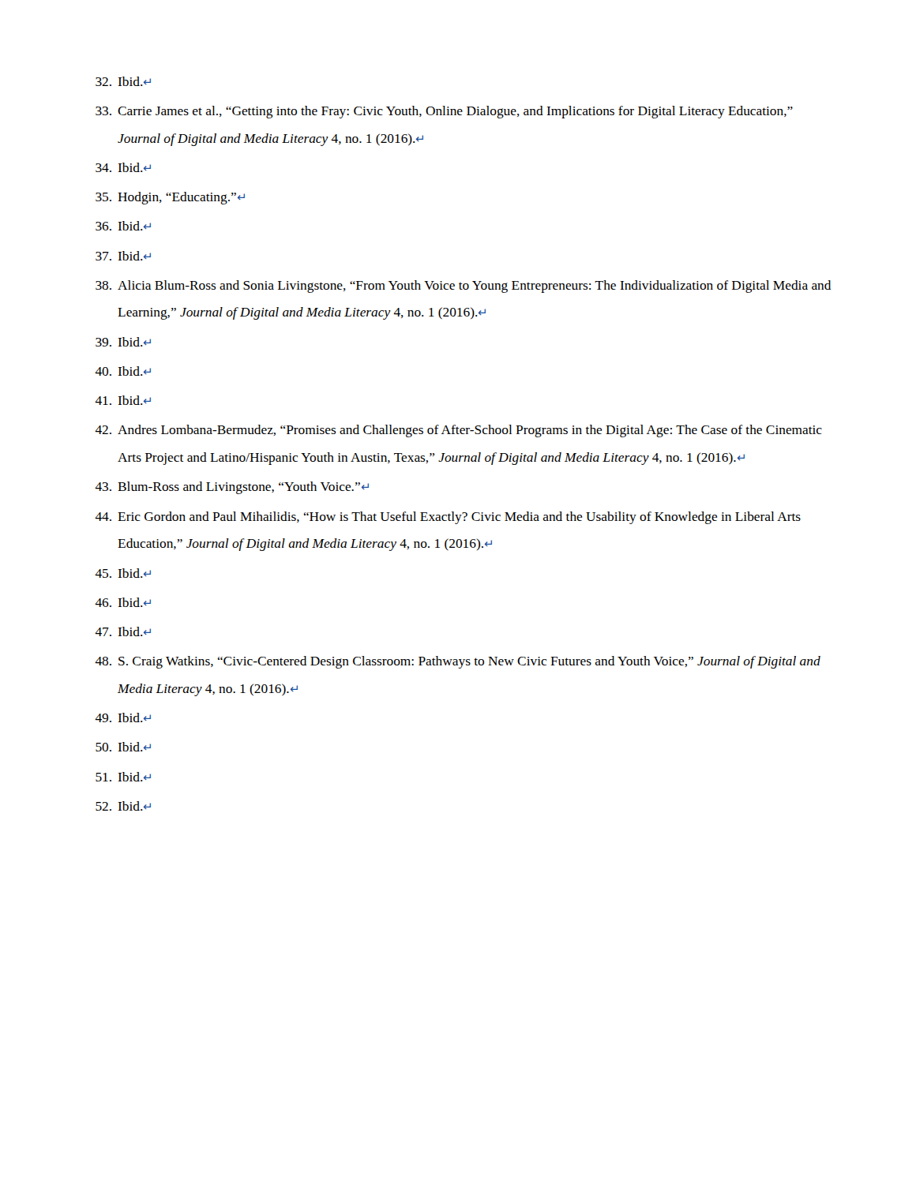32. Ibid.↵
33. Carrie James et al., “Getting into the Fray: Civic Youth, Online Dialogue, and Implications for Digital Literacy Education,” Journal of Digital and Media Literacy 4, no. 1 (2016).↵
34. Ibid.↵
35. Hodgin, “Educating.”↵
36. Ibid.↵
37. Ibid.↵
38. Alicia Blum-Ross and Sonia Livingstone, “From Youth Voice to Young Entrepreneurs: The Individualization of Digital Media and Learning,” Journal of Digital and Media Literacy 4, no. 1 (2016).↵
39. Ibid.↵
40. Ibid.↵
41. Ibid.↵
42. Andres Lombana-Bermudez, “Promises and Challenges of After-School Programs in the Digital Age: The Case of the Cinematic Arts Project and Latino/Hispanic Youth in Austin, Texas,” Journal of Digital and Media Literacy 4, no. 1 (2016).↵
43. Blum-Ross and Livingstone, “Youth Voice.”↵
44. Eric Gordon and Paul Mihailidis, “How is That Useful Exactly? Civic Media and the Usability of Knowledge in Liberal Arts Education,” Journal of Digital and Media Literacy 4, no. 1 (2016).↵
45. Ibid.↵
46. Ibid.↵
47. Ibid.↵
48. S. Craig Watkins, “Civic-Centered Design Classroom: Pathways to New Civic Futures and Youth Voice,” Journal of Digital and Media Literacy 4, no. 1 (2016).↵
49. Ibid.↵
50. Ibid.↵
51. Ibid.↵
52. Ibid.↵